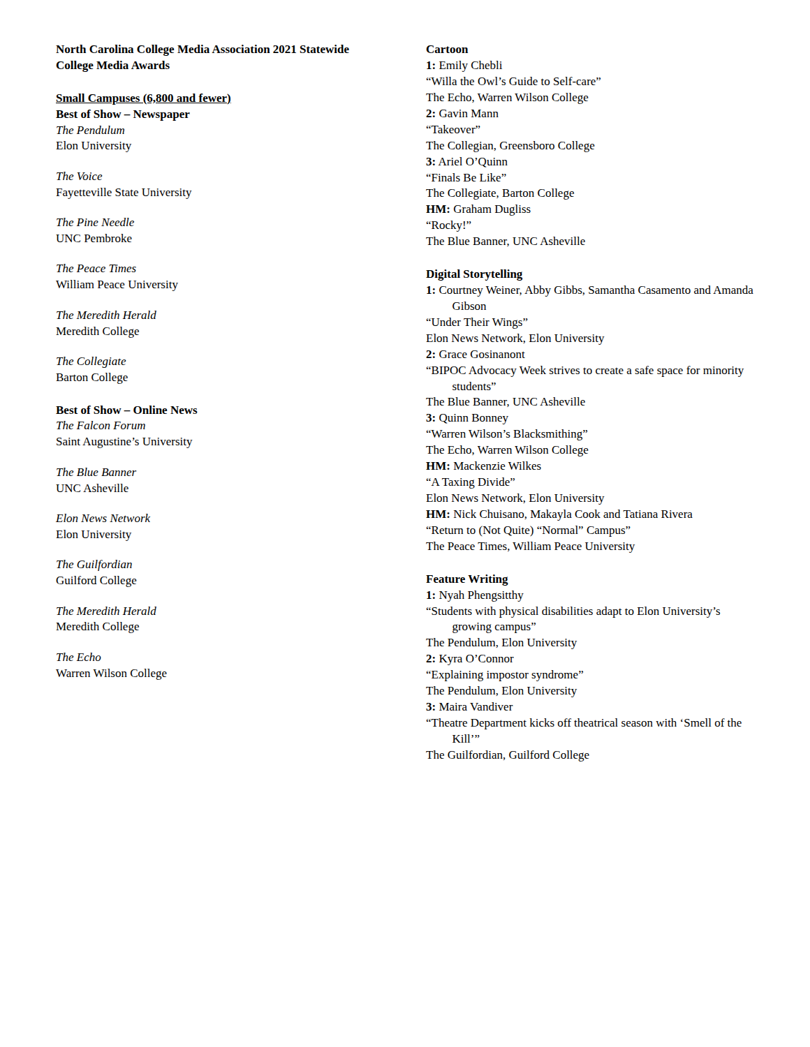North Carolina College Media Association 2021 Statewide College Media Awards
Small Campuses (6,800 and fewer)
Best of Show – Newspaper
The Pendulum
Elon University
The Voice
Fayetteville State University
The Pine Needle
UNC Pembroke
The Peace Times
William Peace University
The Meredith Herald
Meredith College
The Collegiate
Barton College
Best of Show – Online News
The Falcon Forum
Saint Augustine’s University
The Blue Banner
UNC Asheville
Elon News Network
Elon University
The Guilfordian
Guilford College
The Meredith Herald
Meredith College
The Echo
Warren Wilson College
Cartoon
1: Emily Chebli
“Willa the Owl’s Guide to Self-care”
The Echo, Warren Wilson College
2: Gavin Mann
“Takeover”
The Collegian, Greensboro College
3: Ariel O’Quinn
“Finals Be Like”
The Collegiate, Barton College
HM: Graham Dugliss
“Rocky!”
The Blue Banner, UNC Asheville
Digital Storytelling
1: Courtney Weiner, Abby Gibbs, Samantha Casamento and Amanda Gibson
“Under Their Wings”
Elon News Network, Elon University
2: Grace Gosinanont
“BIPOC Advocacy Week strives to create a safe space for minority students”
The Blue Banner, UNC Asheville
3: Quinn Bonney
“Warren Wilson’s Blacksmithing”
The Echo, Warren Wilson College
HM: Mackenzie Wilkes
“A Taxing Divide”
Elon News Network, Elon University
HM: Nick Chuisano, Makayla Cook and Tatiana Rivera
“Return to (Not Quite) “Normal” Campus”
The Peace Times, William Peace University
Feature Writing
1: Nyah Phengsitthy
“Students with physical disabilities adapt to Elon University’s growing campus”
The Pendulum, Elon University
2: Kyra O’Connor
“Explaining impostor syndrome”
The Pendulum, Elon University
3: Maira Vandiver
“Theatre Department kicks off theatrical season with ‘Smell of the Kill’”
The Guilfordian, Guilford College